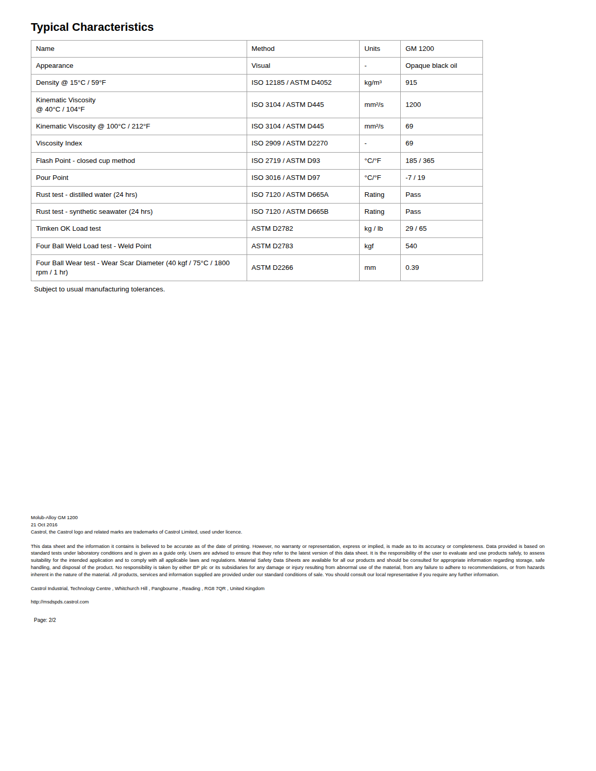Typical Characteristics
| Name | Method | Units | GM 1200 |
| Appearance | Visual | - | Opaque black oil |
| Density @ 15°C / 59°F | ISO 12185 / ASTM D4052 | kg/m³ | 915 |
| Kinematic Viscosity @ 40°C / 104°F | ISO 3104 / ASTM D445 | mm²/s | 1200 |
| Kinematic Viscosity @ 100°C / 212°F | ISO 3104 / ASTM D445 | mm²/s | 69 |
| Viscosity Index | ISO 2909 / ASTM D2270 | - | 69 |
| Flash Point - closed cup method | ISO 2719 / ASTM D93 | °C/°F | 185 / 365 |
| Pour Point | ISO 3016 / ASTM D97 | °C/°F | -7 / 19 |
| Rust test - distilled water (24 hrs) | ISO 7120 / ASTM D665A | Rating | Pass |
| Rust test - synthetic seawater (24 hrs) | ISO 7120 / ASTM D665B | Rating | Pass |
| Timken OK Load test | ASTM D2782 | kg / lb | 29 / 65 |
| Four Ball Weld Load test - Weld Point | ASTM D2783 | kgf | 540 |
| Four Ball Wear test - Wear Scar Diameter (40 kgf / 75°C / 1800 rpm / 1 hr) | ASTM D2266 | mm | 0.39 |
Subject to usual manufacturing tolerances.
Molub-Alloy GM 1200
21 Oct 2016
Castrol, the Castrol logo and related marks are trademarks of Castrol Limited, used under licence.
This data sheet and the information it contains is believed to be accurate as of the date of printing. However, no warranty or representation, express or implied, is made as to its accuracy or completeness. Data provided is based on standard tests under laboratory conditions and is given as a guide only. Users are advised to ensure that they refer to the latest version of this data sheet. It is the responsibility of the user to evaluate and use products safely, to assess suitability for the intended application and to comply with all applicable laws and regulations. Material Safety Data Sheets are available for all our products and should be consulted for appropriate information regarding storage, safe handling, and disposal of the product. No responsibility is taken by either BP plc or its subsidiaries for any damage or injury resulting from abnormal use of the material, from any failure to adhere to recommendations, or from hazards inherent in the nature of the material. All products, services and information supplied are provided under our standard conditions of sale. You should consult our local representative if you require any further information.
Castrol Industrial, Technology Centre , Whitchurch Hill , Pangbourne , Reading , RG8 7QR , United Kingdom
http://msdspds.castrol.com
Page: 2/2